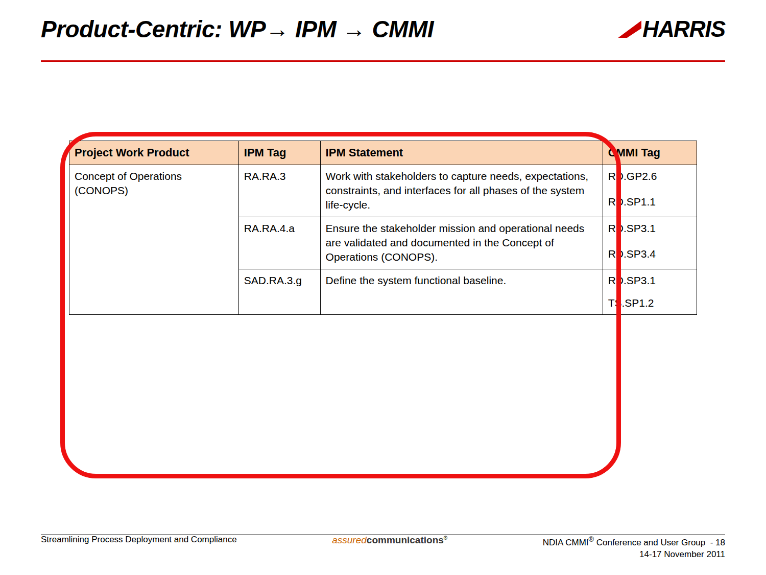Product-Centric: WP→ IPM → CMMI
HARRIS
| Project Work Product | IPM Tag | IPM Statement | CMMI Tag |
| --- | --- | --- | --- |
| Concept of Operations (CONOPS) | RA.RA.3 | Work with stakeholders to capture needs, expectations, constraints, and interfaces for all phases of the system life-cycle. | RD.GP2.6 |
| RD.SP1.1 |
| RA.RA.4.a | Ensure the stakeholder mission and operational needs are validated and documented in the Concept of Operations (CONOPS). | RD.SP3.1 |
| RD.SP3.4 |
| SAD.RA.3.g | Define the system functional baseline. | RD.SP3.1 |
| TS.SP1.2 |
Streamlining Process Deployment and Compliance
assured communications®
NDIA CMMI® Conference and User Group - 18
14-17 November 2011